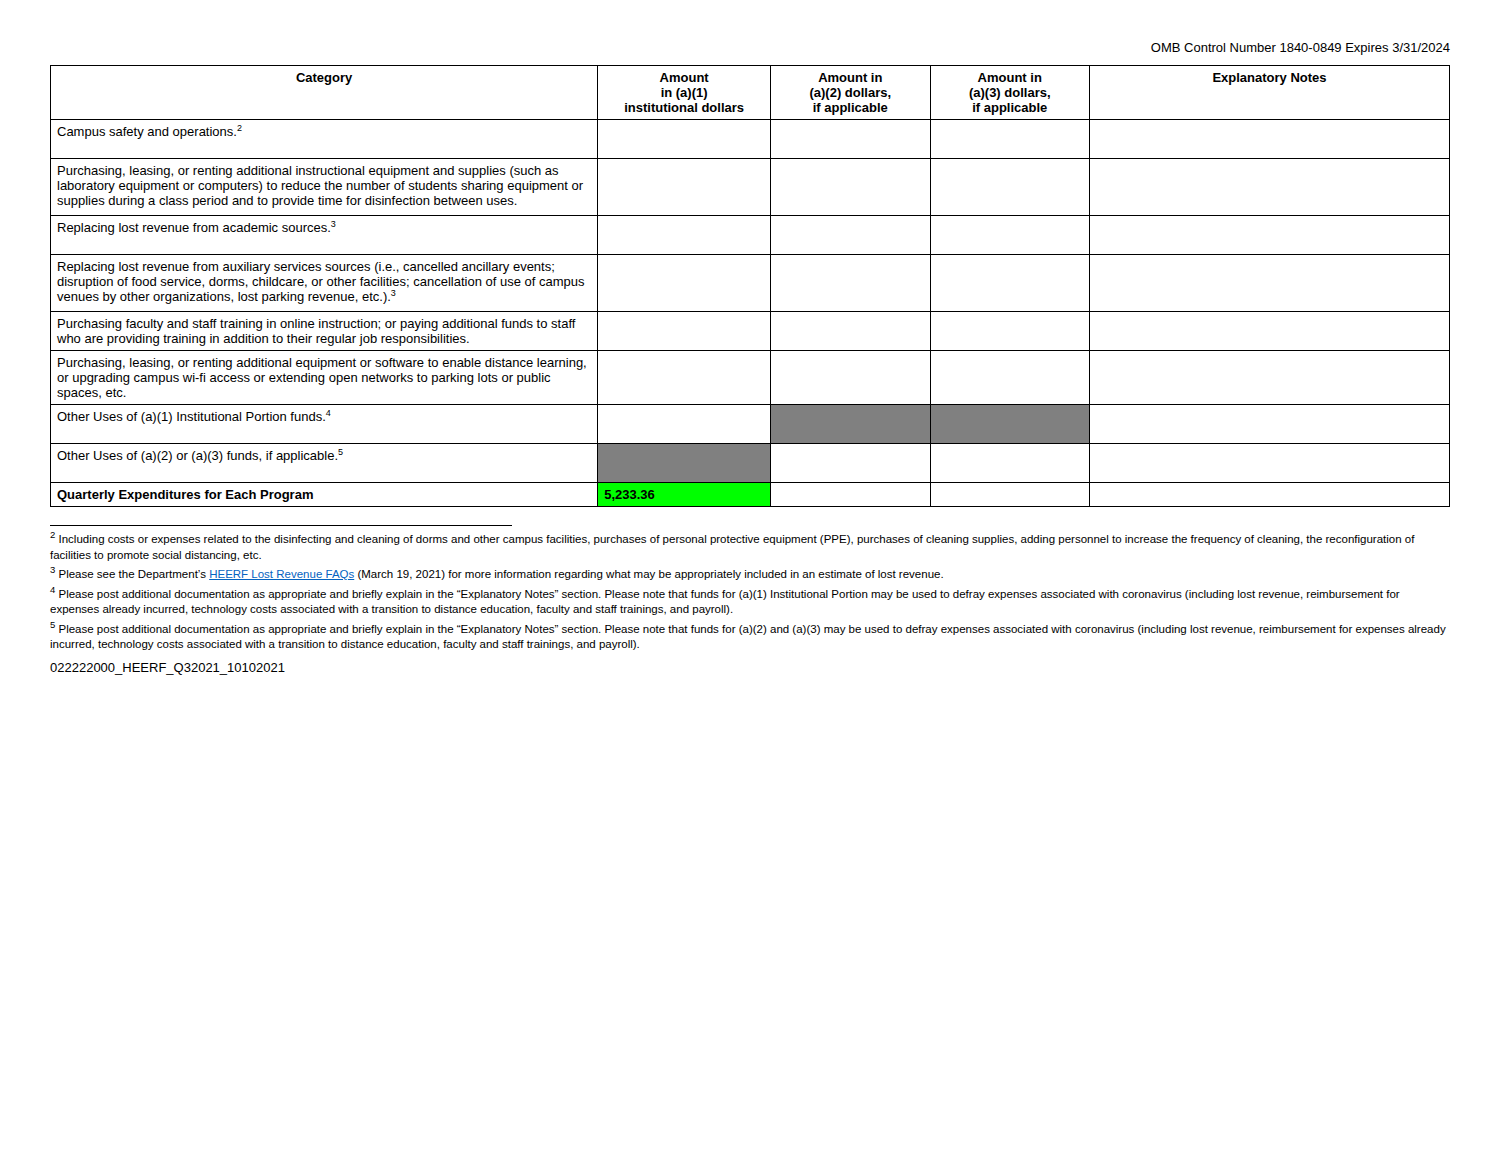OMB Control Number 1840-0849 Expires 3/31/2024
| Category | Amount in (a)(1) institutional dollars | Amount in (a)(2) dollars, if applicable | Amount in (a)(3) dollars, if applicable | Explanatory Notes |
| --- | --- | --- | --- | --- |
| Campus safety and operations. 2 | | | | |
| Purchasing, leasing, or renting additional instructional equipment and supplies (such as laboratory equipment or computers) to reduce the number of students sharing equipment or supplies during a class period and to provide time for disinfection between uses. | | | | |
| Replacing lost revenue from academic sources. 3 | | | | |
| Replacing lost revenue from auxiliary services sources (i.e., cancelled ancillary events; disruption of food service, dorms, childcare, or other facilities; cancellation of use of campus venues by other organizations, lost parking revenue, etc.). 3 | | | | |
| Purchasing faculty and staff training in online instruction; or paying additional funds to staff who are providing training in addition to their regular job responsibilities. | | | | |
| Purchasing, leasing, or renting additional equipment or software to enable distance learning, or upgrading campus wi-fi access or extending open networks to parking lots or public spaces, etc. | | | | |
| Other Uses of (a)(1) Institutional Portion funds. 4 | | | | |
| Other Uses of (a)(2) or (a)(3) funds, if applicable. 5 | | | | |
| Quarterly Expenditures for Each Program | 5,233.36 | | | |
2 Including costs or expenses related to the disinfecting and cleaning of dorms and other campus facilities, purchases of personal protective equipment (PPE), purchases of cleaning supplies, adding personnel to increase the frequency of cleaning, the reconfiguration of facilities to promote social distancing, etc.
3 Please see the Department’s HEERF Lost Revenue FAQs (March 19, 2021) for more information regarding what may be appropriately included in an estimate of lost revenue.
4 Please post additional documentation as appropriate and briefly explain in the “Explanatory Notes” section. Please note that funds for (a)(1) Institutional Portion may be used to defray expenses associated with coronavirus (including lost revenue, reimbursement for expenses already incurred, technology costs associated with a transition to distance education, faculty and staff trainings, and payroll).
5 Please post additional documentation as appropriate and briefly explain in the “Explanatory Notes” section. Please note that funds for (a)(2) and (a)(3) may be used to defray expenses associated with coronavirus (including lost revenue, reimbursement for expenses already incurred, technology costs associated with a transition to distance education, faculty and staff trainings, and payroll).
022222000_HEERF_Q32021_10102021